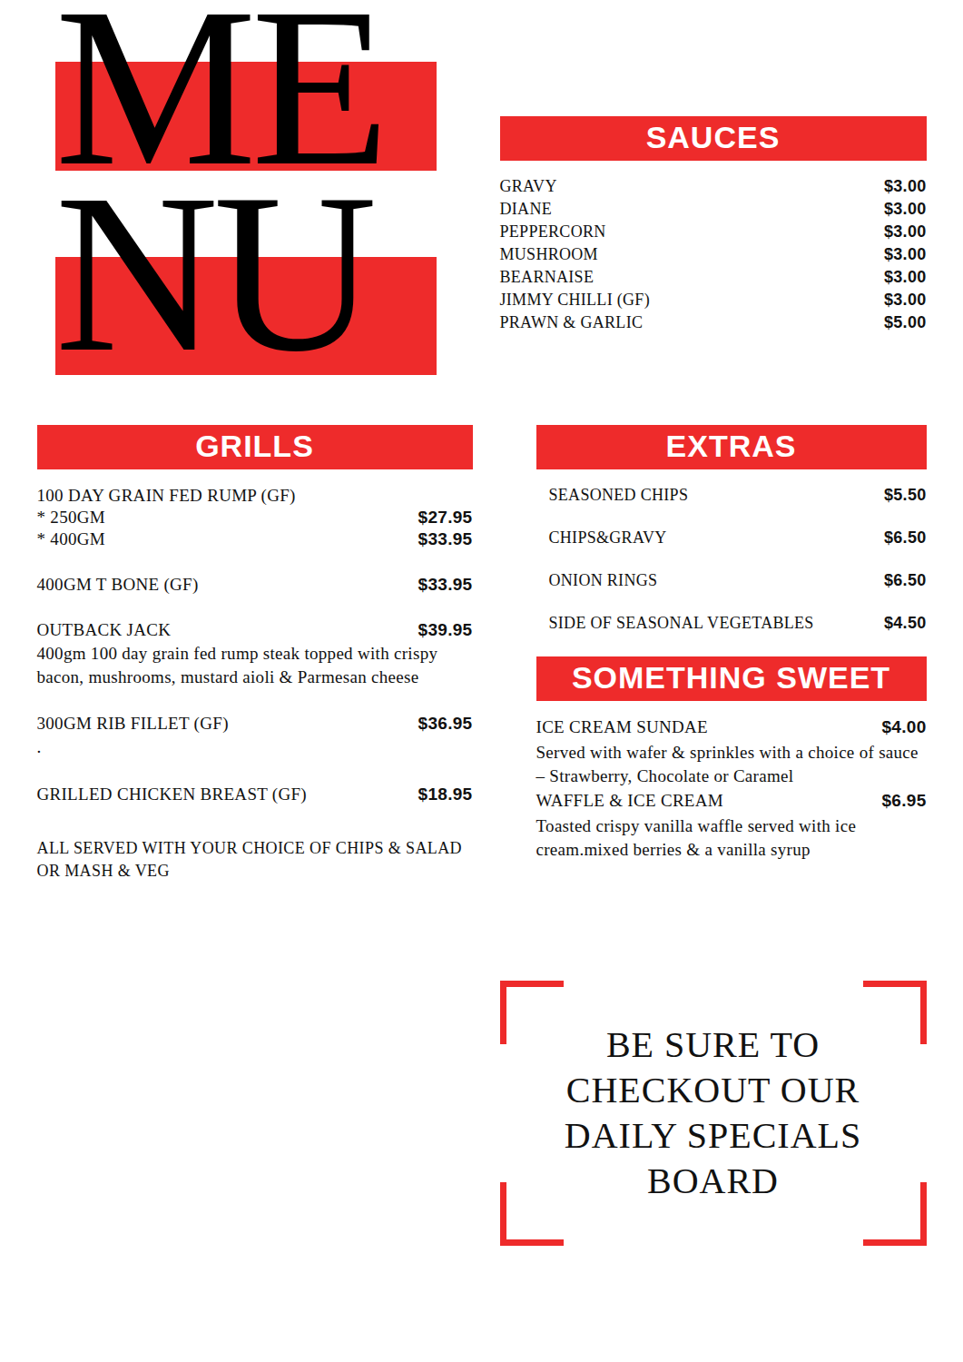ME
NU
Sauces
| Gravy | $3.00 |
| Diane | $3.00 |
| Peppercorn | $3.00 |
| Mushroom | $3.00 |
| Bearnaise | $3.00 |
| Jimmy Chilli (GF) | $3.00 |
| Prawn & Garlic | $5.00 |
Grills
| 100 Day Grain Fed Rump (GF) | |
| * 250gm | $27.95 |
| * 400gm | $33.95 |
| 400gm T Bone (GF) | $33.95 |
| Outback Jack | $39.95 |
| 400gm 100 day grain fed rump steak topped with crispy bacon, mushrooms, mustard aioli & Parmesan cheese |
| 300gm Rib Fillet (GF) | $36.95 |
| . |
| Grilled Chicken Breast (GF) | $18.95 |
All served with your choice of chips & salad or mash & veg
Extras
| Seasoned Chips | $5.50 |
| Chips&Gravy | $6.50 |
| Onion Rings | $6.50 |
| Side of Seasonal Vegetables | $4.50 |
Something Sweet
| Ice Cream Sundae | $4.00 |
| Served with wafer & sprinkles with a choice of sauce – Strawberry, Chocolate or Caramel |
| Waffle & Ice Cream | $6.95 |
| Toasted crispy vanilla waffle served with ice cream.mixed berries & a vanilla syrup |
Be sure to checkout our daily specials board